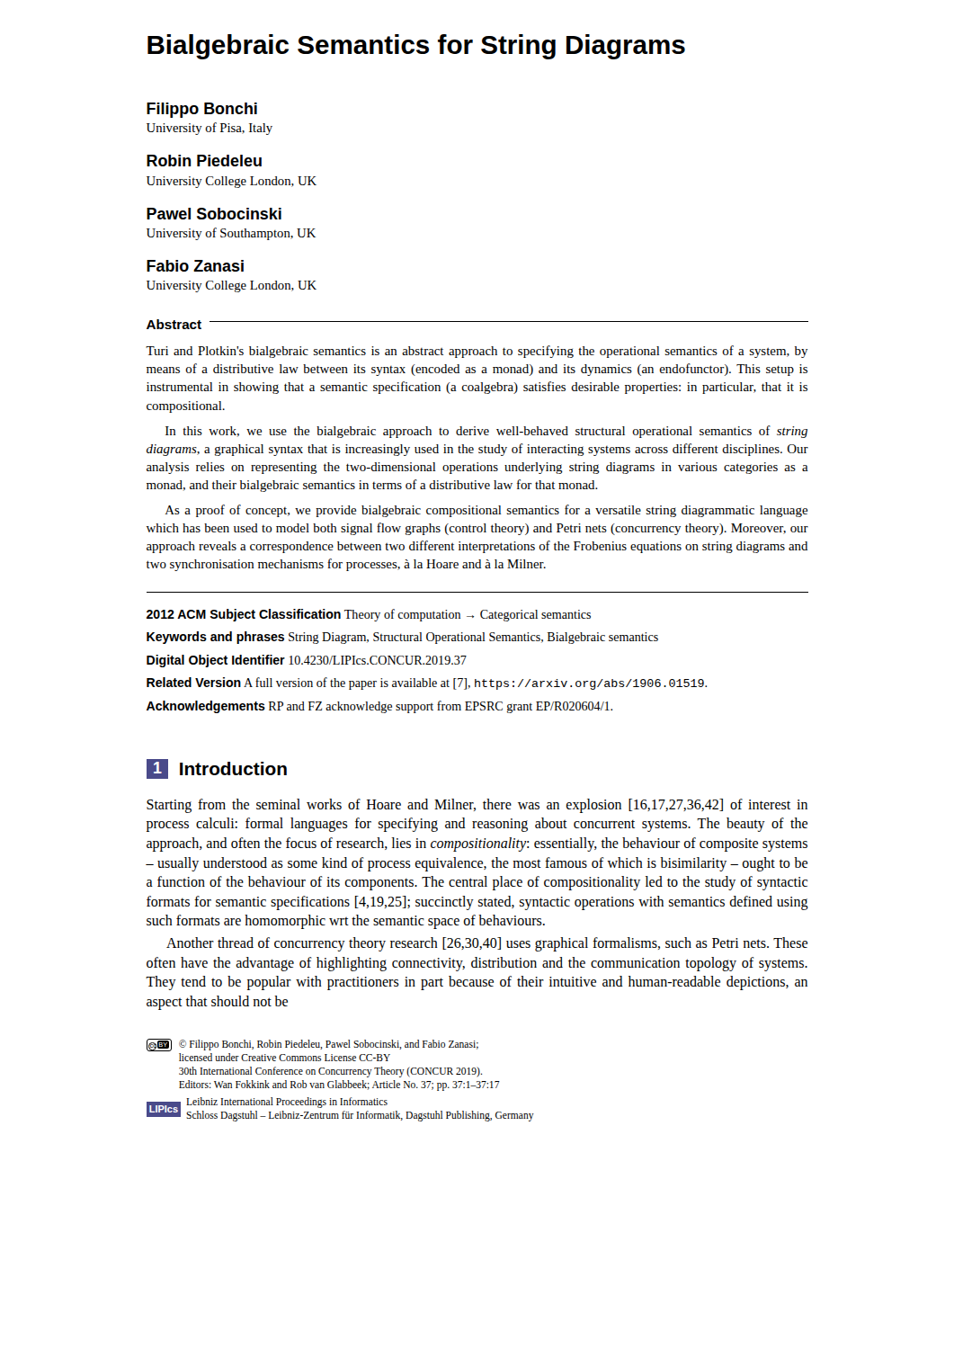Bialgebraic Semantics for String Diagrams
Filippo Bonchi University of Pisa, Italy
Robin Piedeleu University College London, UK
Pawel Sobocinski University of Southampton, UK
Fabio Zanasi University College London, UK
Abstract
Turi and Plotkin's bialgebraic semantics is an abstract approach to specifying the operational semantics of a system, by means of a distributive law between its syntax (encoded as a monad) and its dynamics (an endofunctor). This setup is instrumental in showing that a semantic specification (a coalgebra) satisfies desirable properties: in particular, that it is compositional.
In this work, we use the bialgebraic approach to derive well-behaved structural operational semantics of string diagrams, a graphical syntax that is increasingly used in the study of interacting systems across different disciplines. Our analysis relies on representing the two-dimensional operations underlying string diagrams in various categories as a monad, and their bialgebraic semantics in terms of a distributive law for that monad.
As a proof of concept, we provide bialgebraic compositional semantics for a versatile string diagrammatic language which has been used to model both signal flow graphs (control theory) and Petri nets (concurrency theory). Moreover, our approach reveals a correspondence between two different interpretations of the Frobenius equations on string diagrams and two synchronisation mechanisms for processes, à la Hoare and à la Milner.
2012 ACM Subject Classification Theory of computation → Categorical semantics
Keywords and phrases String Diagram, Structural Operational Semantics, Bialgebraic semantics
Digital Object Identifier 10.4230/LIPIcs.CONCUR.2019.37
Related Version A full version of the paper is available at [7], https://arxiv.org/abs/1906.01519.
Acknowledgements RP and FZ acknowledge support from EPSRC grant EP/R020604/1.
1 Introduction
Starting from the seminal works of Hoare and Milner, there was an explosion [16,17,27,36,42] of interest in process calculi: formal languages for specifying and reasoning about concurrent systems. The beauty of the approach, and often the focus of research, lies in compositionality: essentially, the behaviour of composite systems – usually understood as some kind of process equivalence, the most famous of which is bisimilarity – ought to be a function of the behaviour of its components. The central place of compositionality led to the study of syntactic formats for semantic specifications [4,19,25]; succinctly stated, syntactic operations with semantics defined using such formats are homomorphic wrt the semantic space of behaviours.
Another thread of concurrency theory research [26,30,40] uses graphical formalisms, such as Petri nets. These often have the advantage of highlighting connectivity, distribution and the communication topology of systems. They tend to be popular with practitioners in part because of their intuitive and human-readable depictions, an aspect that should not be
cc BY
© Filippo Bonchi, Robin Piedeleu, Pawel Sobocinski, and Fabio Zanasi;
licensed under Creative Commons License CC-BY
30th International Conference on Concurrency Theory (CONCUR 2019).
Editors: Wan Fokkink and Rob van Glabbeek; Article No. 37; pp. 37:1–37:17
LIPIcs
Leibniz International Proceedings in Informatics
Schloss Dagstuhl – Leibniz-Zentrum für Informatik, Dagstuhl Publishing, Germany